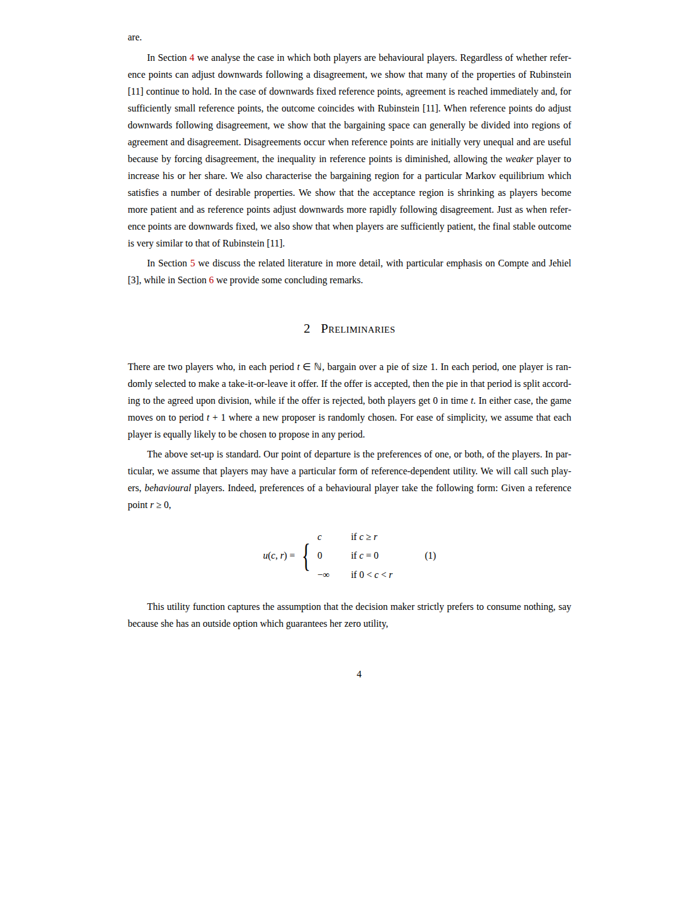are.
In Section 4 we analyse the case in which both players are behavioural players. Regardless of whether reference points can adjust downwards following a disagreement, we show that many of the properties of Rubinstein [11] continue to hold. In the case of downwards fixed reference points, agreement is reached immediately and, for sufficiently small reference points, the outcome coincides with Rubinstein [11]. When reference points do adjust downwards following disagreement, we show that the bargaining space can generally be divided into regions of agreement and disagreement. Disagreements occur when reference points are initially very unequal and are useful because by forcing disagreement, the inequality in reference points is diminished, allowing the weaker player to increase his or her share. We also characterise the bargaining region for a particular Markov equilibrium which satisfies a number of desirable properties. We show that the acceptance region is shrinking as players become more patient and as reference points adjust downwards more rapidly following disagreement. Just as when reference points are downwards fixed, we also show that when players are sufficiently patient, the final stable outcome is very similar to that of Rubinstein [11].
In Section 5 we discuss the related literature in more detail, with particular emphasis on Compte and Jehiel [3], while in Section 6 we provide some concluding remarks.
2 Preliminaries
There are two players who, in each period t ∈ ℕ, bargain over a pie of size 1. In each period, one player is randomly selected to make a take-it-or-leave it offer. If the offer is accepted, then the pie in that period is split according to the agreed upon division, while if the offer is rejected, both players get 0 in time t. In either case, the game moves on to period t + 1 where a new proposer is randomly chosen. For ease of simplicity, we assume that each player is equally likely to be chosen to propose in any period.
The above set-up is standard. Our point of departure is the preferences of one, or both, of the players. In particular, we assume that players may have a particular form of reference-dependent utility. We will call such players, behavioural players. Indeed, preferences of a behavioural player take the following form: Given a reference point r ≥ 0,
u(c, r) = {
| c | if c ≥ r |
| 0 | if c = 0 |
| −∞ | if 0 < c < r |
(1)
This utility function captures the assumption that the decision maker strictly prefers to consume nothing, say because she has an outside option which guarantees her zero utility,
4